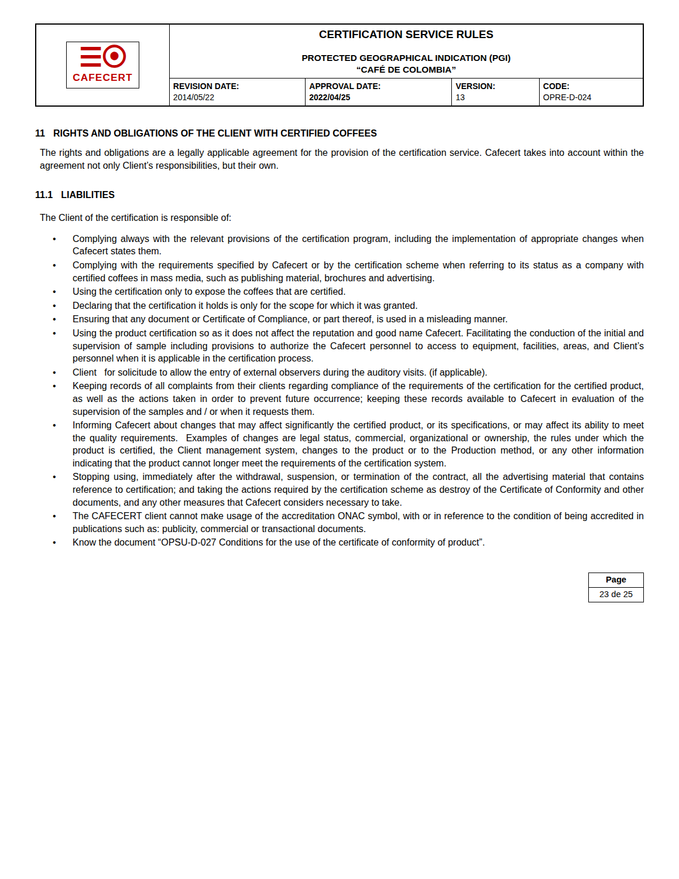| ☰⦿ CAFECERT | CERTIFICATION SERVICE RULES PROTECTED GEOGRAPHICAL INDICATION (PGI) “CAFÉ DE COLOMBIA” |
| REVISION DATE: 2014/05/22 | APPROVAL DATE: 2022/04/25 | VERSION: 13 | CODE: OPRE-D-024 |
11 RIGHTS AND OBLIGATIONS OF THE CLIENT WITH CERTIFIED COFFEES
The rights and obligations are a legally applicable agreement for the provision of the certification service. Cafecert takes into account within the agreement not only Client’s responsibilities, but their own.
11.1 LIABILITIES
The Client of the certification is responsible of:
Complying always with the relevant provisions of the certification program, including the implementation of appropriate changes when Cafecert states them.
Complying with the requirements specified by Cafecert or by the certification scheme when referring to its status as a company with certified coffees in mass media, such as publishing material, brochures and advertising.
Using the certification only to expose the coffees that are certified.
Declaring that the certification it holds is only for the scope for which it was granted.
Ensuring that any document or Certificate of Compliance, or part thereof, is used in a misleading manner.
Using the product certification so as it does not affect the reputation and good name Cafecert. Facilitating the conduction of the initial and supervision of sample including provisions to authorize the Cafecert personnel to access to equipment, facilities, areas, and Client’s personnel when it is applicable in the certification process.
Client for solicitude to allow the entry of external observers during the auditory visits. (if applicable).
Keeping records of all complaints from their clients regarding compliance of the requirements of the certification for the certified product, as well as the actions taken in order to prevent future occurrence; keeping these records available to Cafecert in evaluation of the supervision of the samples and / or when it requests them.
Informing Cafecert about changes that may affect significantly the certified product, or its specifications, or may affect its ability to meet the quality requirements. Examples of changes are legal status, commercial, organizational or ownership, the rules under which the product is certified, the Client management system, changes to the product or to the Production method, or any other information indicating that the product cannot longer meet the requirements of the certification system.
Stopping using, immediately after the withdrawal, suspension, or termination of the contract, all the advertising material that contains reference to certification; and taking the actions required by the certification scheme as destroy of the Certificate of Conformity and other documents, and any other measures that Cafecert considers necessary to take.
The CAFECERT client cannot make usage of the accreditation ONAC symbol, with or in reference to the condition of being accredited in publications such as: publicity, commercial or transactional documents.
Know the document “OPSU-D-027 Conditions for the use of the certificate of conformity of product”.
| Page |
| 23 de 25 |